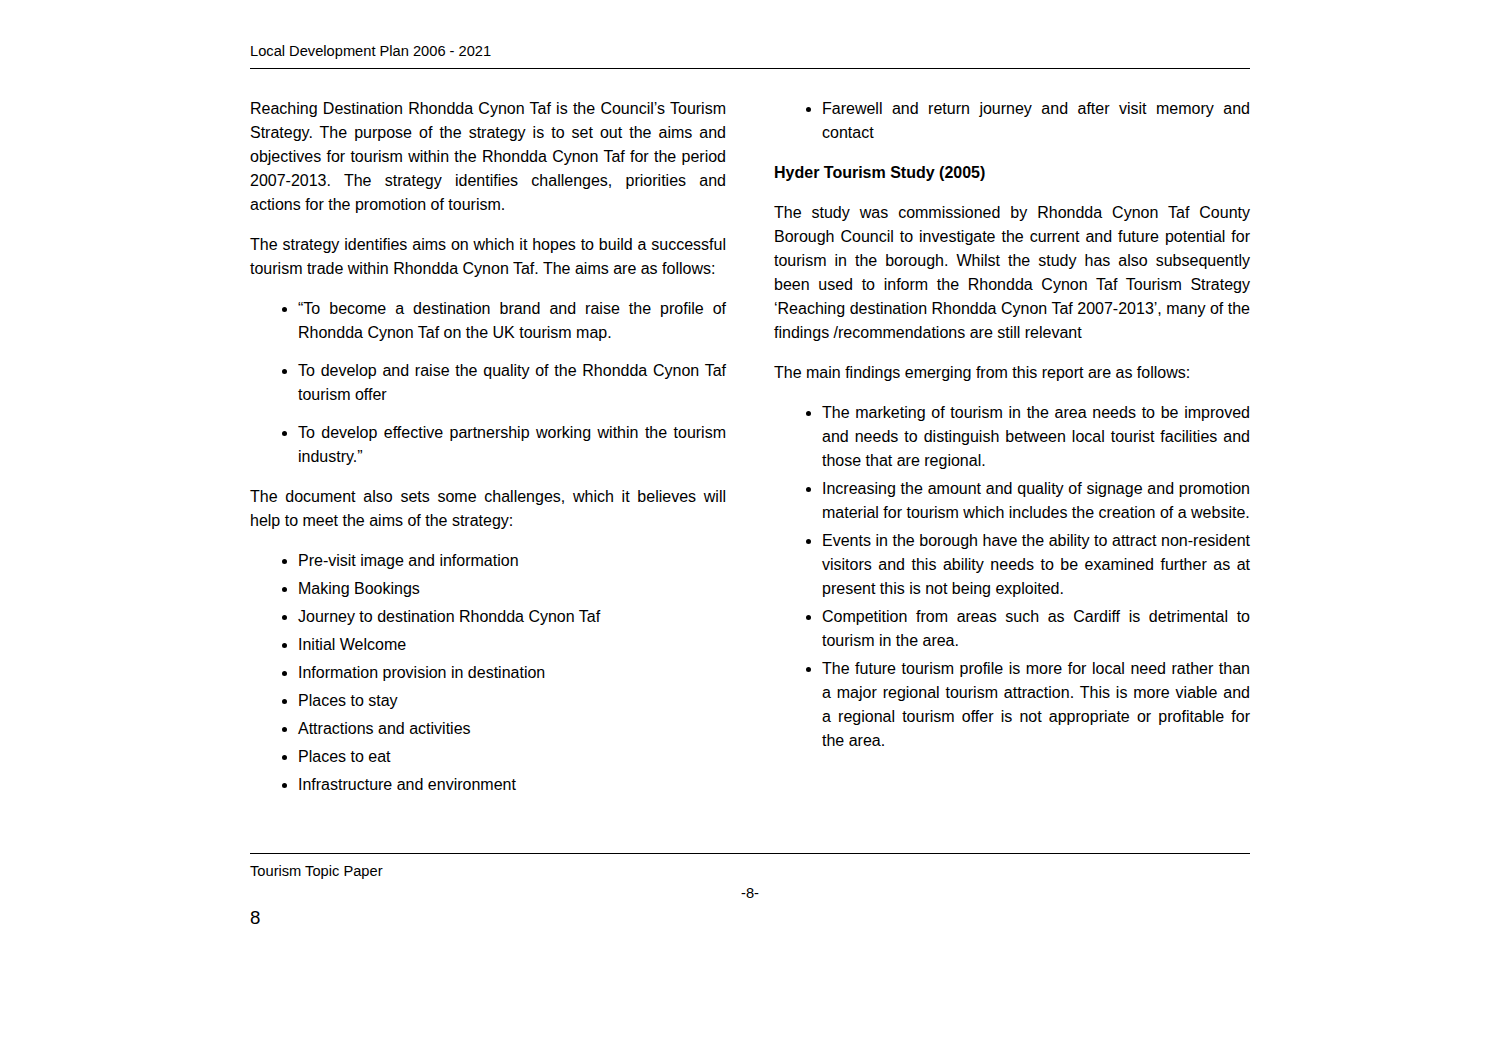Local Development Plan 2006 - 2021
Reaching Destination Rhondda Cynon Taf is the Council’s Tourism Strategy. The purpose of the strategy is to set out the aims and objectives for tourism within the Rhondda Cynon Taf for the period 2007-2013. The strategy identifies challenges, priorities and actions for the promotion of tourism.
The strategy identifies aims on which it hopes to build a successful tourism trade within Rhondda Cynon Taf. The aims are as follows:
“To become a destination brand and raise the profile of Rhondda Cynon Taf on the UK tourism map.
To develop and raise the quality of the Rhondda Cynon Taf tourism offer
To develop effective partnership working within the tourism industry.”
The document also sets some challenges, which it believes will help to meet the aims of the strategy:
Pre-visit image and information
Making Bookings
Journey to destination Rhondda Cynon Taf
Initial Welcome
Information provision in destination
Places to stay
Attractions and activities
Places to eat
Infrastructure and environment
Farewell and return journey and after visit memory and contact
Hyder Tourism Study (2005)
The study was commissioned by Rhondda Cynon Taf County Borough Council to investigate the current and future potential for tourism in the borough. Whilst the study has also subsequently been used to inform the Rhondda Cynon Taf Tourism Strategy ‘Reaching destination Rhondda Cynon Taf 2007-2013’, many of the findings /recommendations are still relevant
The main findings emerging from this report are as follows:
The marketing of tourism in the area needs to be improved and needs to distinguish between local tourist facilities and those that are regional.
Increasing the amount and quality of signage and promotion material for tourism which includes the creation of a website.
Events in the borough have the ability to attract non-resident visitors and this ability needs to be examined further as at present this is not being exploited.
Competition from areas such as Cardiff is detrimental to tourism in the area.
The future tourism profile is more for local need rather than a major regional tourism attraction. This is more viable and a regional tourism offer is not appropriate or profitable for the area.
Tourism Topic Paper -8- 8